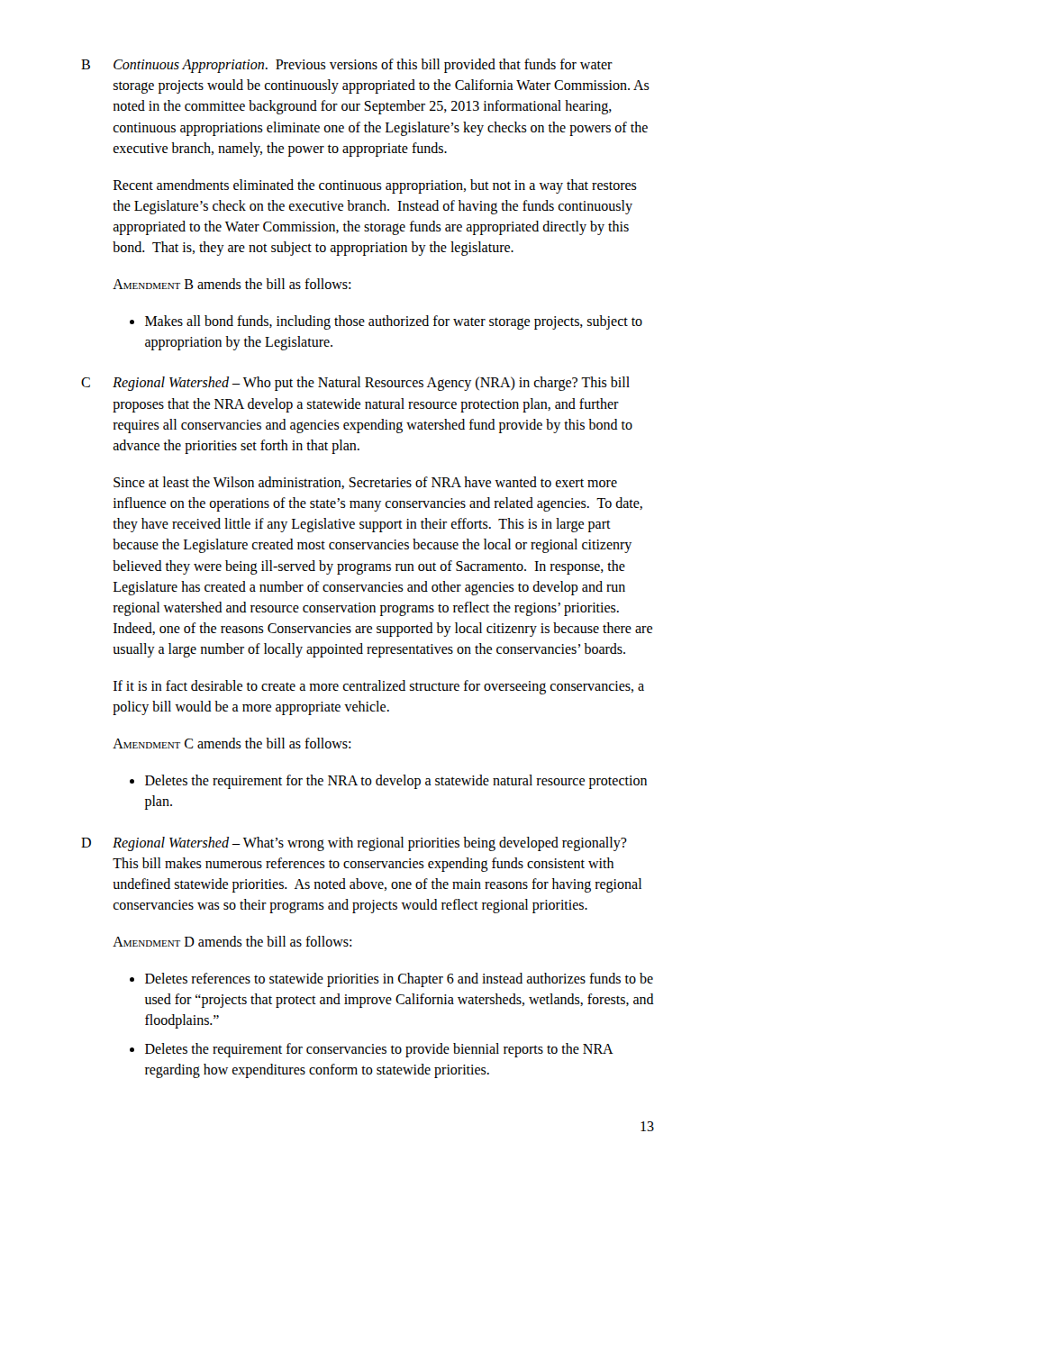B
Continuous Appropriation. Previous versions of this bill provided that funds for water storage projects would be continuously appropriated to the California Water Commission. As noted in the committee background for our September 25, 2013 informational hearing, continuous appropriations eliminate one of the Legislature’s key checks on the powers of the executive branch, namely, the power to appropriate funds.
Recent amendments eliminated the continuous appropriation, but not in a way that restores the Legislature’s check on the executive branch. Instead of having the funds continuously appropriated to the Water Commission, the storage funds are appropriated directly by this bond. That is, they are not subject to appropriation by the legislature.
Amendment B amends the bill as follows:
Makes all bond funds, including those authorized for water storage projects, subject to appropriation by the Legislature.
C
Regional Watershed – Who put the Natural Resources Agency (NRA) in charge? This bill proposes that the NRA develop a statewide natural resource protection plan, and further requires all conservancies and agencies expending watershed fund provide by this bond to advance the priorities set forth in that plan.
Since at least the Wilson administration, Secretaries of NRA have wanted to exert more influence on the operations of the state’s many conservancies and related agencies. To date, they have received little if any Legislative support in their efforts. This is in large part because the Legislature created most conservancies because the local or regional citizenry believed they were being ill-served by programs run out of Sacramento. In response, the Legislature has created a number of conservancies and other agencies to develop and run regional watershed and resource conservation programs to reflect the regions’ priorities. Indeed, one of the reasons Conservancies are supported by local citizenry is because there are usually a large number of locally appointed representatives on the conservancies’ boards.
If it is in fact desirable to create a more centralized structure for overseeing conservancies, a policy bill would be a more appropriate vehicle.
Amendment C amends the bill as follows:
Deletes the requirement for the NRA to develop a statewide natural resource protection plan.
D
Regional Watershed – What’s wrong with regional priorities being developed regionally? This bill makes numerous references to conservancies expending funds consistent with undefined statewide priorities. As noted above, one of the main reasons for having regional conservancies was so their programs and projects would reflect regional priorities.
Amendment D amends the bill as follows:
Deletes references to statewide priorities in Chapter 6 and instead authorizes funds to be used for “projects that protect and improve California watersheds, wetlands, forests, and floodplains.”
Deletes the requirement for conservancies to provide biennial reports to the NRA regarding how expenditures conform to statewide priorities.
13